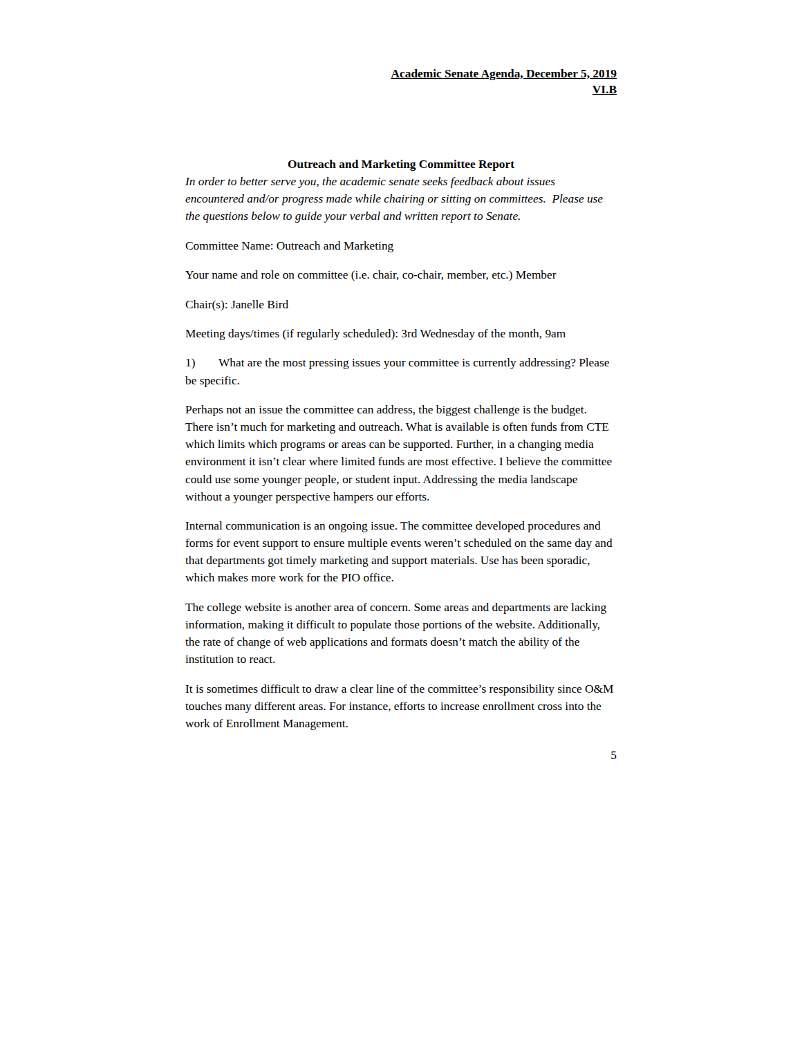Academic Senate Agenda, December 5, 2019
VI.B
Outreach and Marketing Committee Report
In order to better serve you, the academic senate seeks feedback about issues encountered and/or progress made while chairing or sitting on committees. Please use the questions below to guide your verbal and written report to Senate.
Committee Name: Outreach and Marketing
Your name and role on committee (i.e. chair, co-chair, member, etc.) Member
Chair(s): Janelle Bird
Meeting days/times (if regularly scheduled): 3rd Wednesday of the month, 9am
1) What are the most pressing issues your committee is currently addressing? Please be specific.
Perhaps not an issue the committee can address, the biggest challenge is the budget. There isn’t much for marketing and outreach. What is available is often funds from CTE which limits which programs or areas can be supported. Further, in a changing media environment it isn’t clear where limited funds are most effective. I believe the committee could use some younger people, or student input. Addressing the media landscape without a younger perspective hampers our efforts.
Internal communication is an ongoing issue. The committee developed procedures and forms for event support to ensure multiple events weren’t scheduled on the same day and that departments got timely marketing and support materials. Use has been sporadic, which makes more work for the PIO office.
The college website is another area of concern. Some areas and departments are lacking information, making it difficult to populate those portions of the website. Additionally, the rate of change of web applications and formats doesn’t match the ability of the institution to react.
It is sometimes difficult to draw a clear line of the committee’s responsibility since O&M touches many different areas. For instance, efforts to increase enrollment cross into the work of Enrollment Management.
5